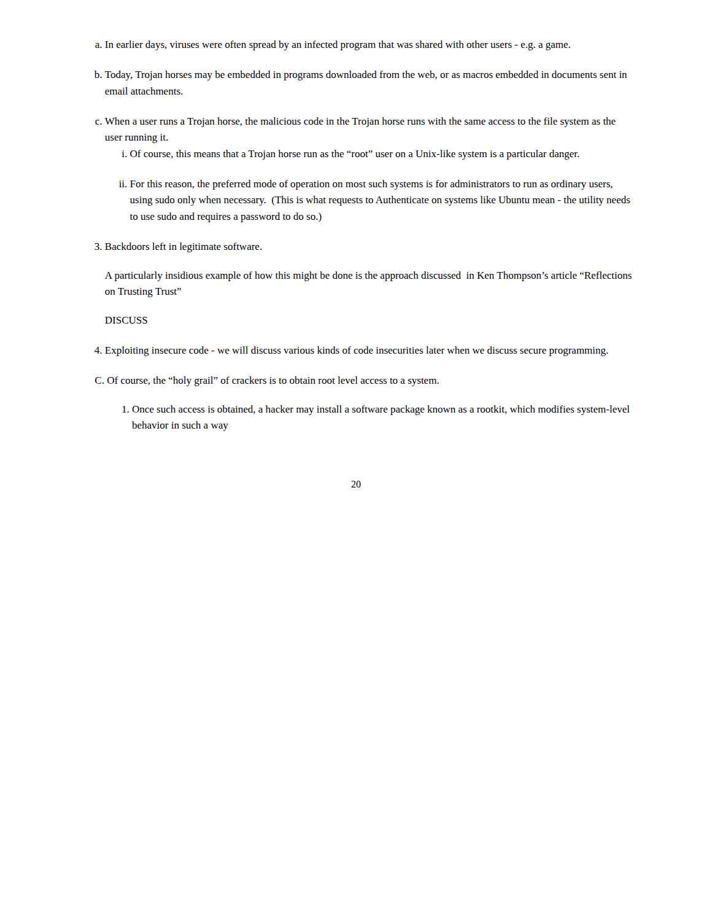In earlier days, viruses were often spread by an infected program that was shared with other users - e.g. a game.
Today, Trojan horses may be embedded in programs downloaded from the web, or as macros embedded in documents sent in email attachments.
When a user runs a Trojan horse, the malicious code in the Trojan horse runs with the same access to the file system as the user running it.
Of course, this means that a Trojan horse run as the “root” user on a Unix-like system is a particular danger.
For this reason, the preferred mode of operation on most such systems is for administrators to run as ordinary users, using sudo only when necessary. (This is what requests to Authenticate on systems like Ubuntu mean - the utility needs to use sudo and requires a password to do so.)
Backdoors left in legitimate software.
A particularly insidious example of how this might be done is the approach discussed in Ken Thompson’s article “Reflections on Trusting Trust”
DISCUSS
Exploiting insecure code - we will discuss various kinds of code insecurities later when we discuss secure programming.
Of course, the “holy grail” of crackers is to obtain root level access to a system.
Once such access is obtained, a hacker may install a software package known as a rootkit, which modifies system-level behavior in such a way
20